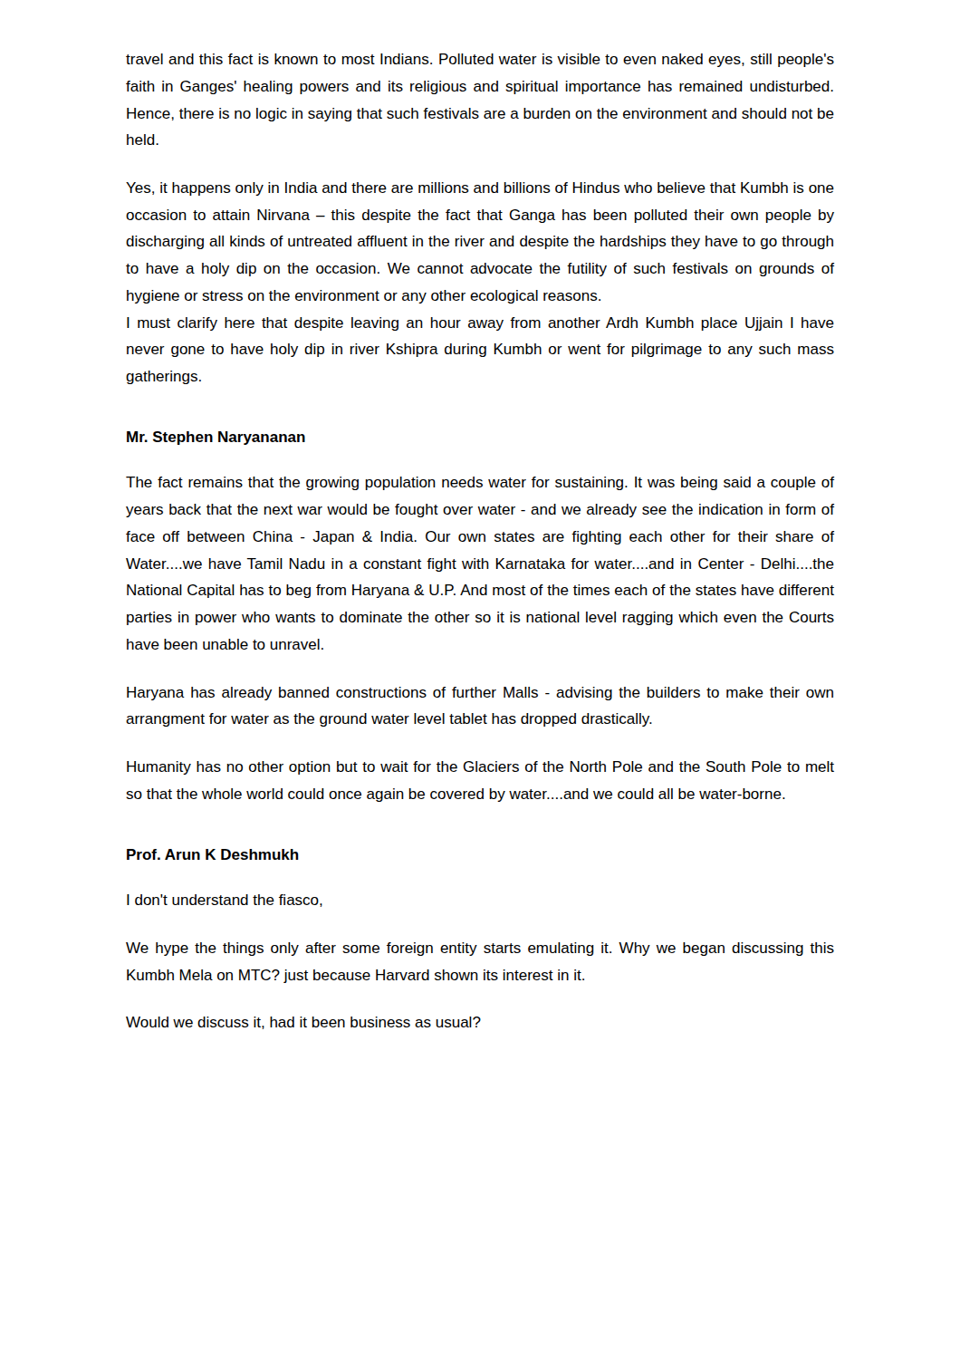travel and this fact is known to most Indians. Polluted water is visible to even naked eyes, still people's faith in Ganges' healing powers and its religious and spiritual importance has remained undisturbed. Hence, there is no logic in saying that such festivals are a burden on the environment and should not be held.
Yes, it happens only in India and there are millions and billions of Hindus who believe that Kumbh is one occasion to attain Nirvana – this despite the fact that Ganga has been polluted their own people by discharging all kinds of untreated affluent in the river and despite the hardships they have to go through to have a holy dip on the occasion. We cannot advocate the futility of such festivals on grounds of hygiene or stress on the environment or any other ecological reasons.
I must clarify here that despite leaving an hour away from another Ardh Kumbh place Ujjain I have never gone to have holy dip in river Kshipra during Kumbh or went for pilgrimage to any such mass gatherings.
Mr. Stephen Naryananan
The fact remains that the growing population needs water for sustaining. It was being said a couple of years back that the next war would be fought over water - and we already see the indication in form of face off between China - Japan & India. Our own states are fighting each other for their share of Water....we have Tamil Nadu in a constant fight with Karnataka for water....and in Center - Delhi....the National Capital has to beg from Haryana & U.P. And most of the times each of the states have different parties in power who wants to dominate the other so it is national level ragging which even the Courts have been unable to unravel.
Haryana has already banned constructions of further Malls - advising the builders to make their own arrangment for water as the ground water level tablet has dropped drastically.
Humanity has no other option but to wait for the Glaciers of the North Pole and the South Pole to melt so that the whole world could once again be covered by water....and we could all be water-borne.
Prof. Arun K Deshmukh
I don't understand the fiasco,
We hype the things only after some foreign entity starts emulating it. Why we began discussing this Kumbh Mela on MTC? just because Harvard shown its interest in it.
Would we discuss it, had it been business as usual?